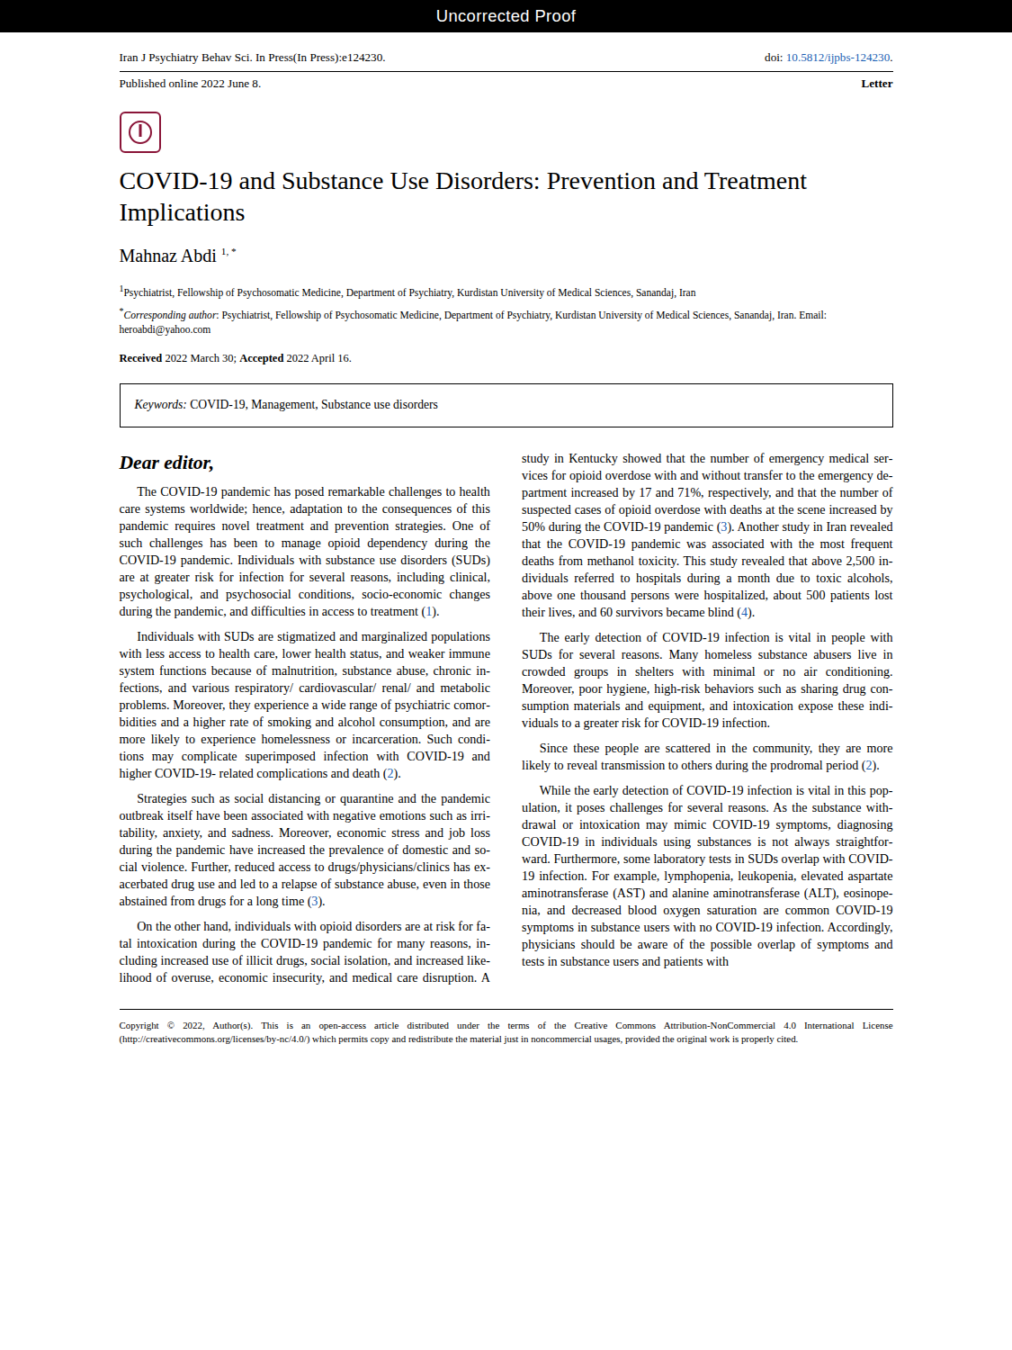Uncorrected Proof
Iran J Psychiatry Behav Sci. In Press(In Press):e124230.
doi: 10.5812/ijpbs-124230.
Published online 2022 June 8.
Letter
COVID-19 and Substance Use Disorders: Prevention and Treatment Implications
Mahnaz Abdi 1, *
1Psychiatrist, Fellowship of Psychosomatic Medicine, Department of Psychiatry, Kurdistan University of Medical Sciences, Sanandaj, Iran
*Corresponding author: Psychiatrist, Fellowship of Psychosomatic Medicine, Department of Psychiatry, Kurdistan University of Medical Sciences, Sanandaj, Iran. Email: heroabdi@yahoo.com
Received 2022 March 30; Accepted 2022 April 16.
Keywords: COVID-19, Management, Substance use disorders
Dear editor,
The COVID-19 pandemic has posed remarkable challenges to health care systems worldwide; hence, adaptation to the consequences of this pandemic requires novel treatment and prevention strategies. One of such challenges has been to manage opioid dependency during the COVID-19 pandemic. Individuals with substance use disorders (SUDs) are at greater risk for infection for several reasons, including clinical, psychological, and psychosocial conditions, socio-economic changes during the pandemic, and difficulties in access to treatment (1).
Individuals with SUDs are stigmatized and marginalized populations with less access to health care, lower health status, and weaker immune system functions because of malnutrition, substance abuse, chronic infections, and various respiratory/ cardiovascular/ renal/ and metabolic problems. Moreover, they experience a wide range of psychiatric comorbidities and a higher rate of smoking and alcohol consumption, and are more likely to experience homelessness or incarceration. Such conditions may complicate superimposed infection with COVID-19 and higher COVID-19- related complications and death (2).
Strategies such as social distancing or quarantine and the pandemic outbreak itself have been associated with negative emotions such as irritability, anxiety, and sadness. Moreover, economic stress and job loss during the pandemic have increased the prevalence of domestic and social violence. Further, reduced access to drugs/physicians/clinics has exacerbated drug use and led to a relapse of substance abuse, even in those abstained from drugs for a long time (3).
On the other hand, individuals with opioid disorders are at risk for fatal intoxication during the COVID-19 pandemic for many reasons, including increased use of illicit drugs, social isolation, and increased likelihood of overuse, economic insecurity, and medical care disruption. A study in Kentucky showed that the number of emergency medical services for opioid overdose with and without transfer to the emergency department increased by 17 and 71%, respectively, and that the number of suspected cases of opioid overdose with deaths at the scene increased by 50% during the COVID-19 pandemic (3). Another study in Iran revealed that the COVID-19 pandemic was associated with the most frequent deaths from methanol toxicity. This study revealed that above 2,500 individuals referred to hospitals during a month due to toxic alcohols, above one thousand persons were hospitalized, about 500 patients lost their lives, and 60 survivors became blind (4).
The early detection of COVID-19 infection is vital in people with SUDs for several reasons. Many homeless substance abusers live in crowded groups in shelters with minimal or no air conditioning. Moreover, poor hygiene, high-risk behaviors such as sharing drug consumption materials and equipment, and intoxication expose these individuals to a greater risk for COVID-19 infection.
Since these people are scattered in the community, they are more likely to reveal transmission to others during the prodromal period (2).
While the early detection of COVID-19 infection is vital in this population, it poses challenges for several reasons. As the substance withdrawal or intoxication may mimic COVID-19 symptoms, diagnosing COVID-19 in individuals using substances is not always straightforward. Furthermore, some laboratory tests in SUDs overlap with COVID-19 infection. For example, lymphopenia, leukopenia, elevated aspartate aminotransferase (AST) and alanine aminotransferase (ALT), eosinopenia, and decreased blood oxygen saturation are common COVID-19 symptoms in substance users with no COVID-19 infection. Accordingly, physicians should be aware of the possible overlap of symptoms and tests in substance users and patients with
Copyright © 2022, Author(s). This is an open-access article distributed under the terms of the Creative Commons Attribution-NonCommercial 4.0 International License (http://creativecommons.org/licenses/by-nc/4.0/) which permits copy and redistribute the material just in noncommercial usages, provided the original work is properly cited.